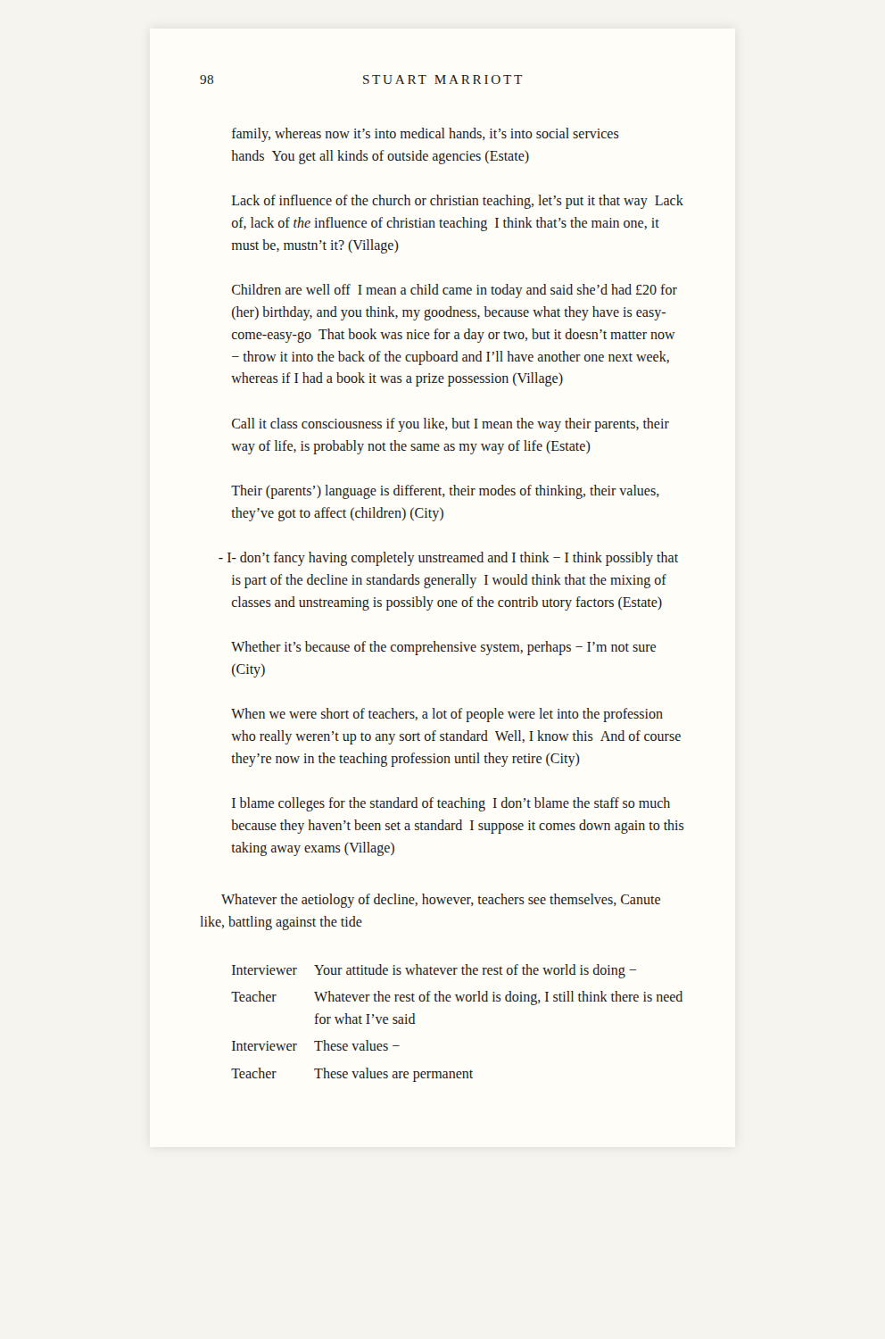98 Stuart Marriott
family, whereas now it’s into medical hands, it’s into social services hands You get all kinds of outside agencies (Estate)
Lack of influence of the church or christian teaching, let’s put it that way Lack of, lack of the influence of christian teaching I think that’s the main one, it must be, mustn’t it? (Village)
Children are well off I mean a child came in today and said she’d had £20 for (her) birthday, and you think, my goodness, because what they have is easy-come-easy-go That book was nice for a day or two, but it doesn’t matter now − throw it into the back of the cupboard and I’ll have another one next week, whereas if I had a book it was a prize possession (Village)
Call it class consciousness if you like, but I mean the way their parents, their way of life, is probably not the same as my way of life (Estate)
Their (parents’) language is different, their modes of thinking, their values, they’ve got to affect (children) (City)
- I- don’t fancy having completely unstreamed and I think − I think possibly that is part of the decline in standards generally I would think that the mixing of classes and unstreaming is possibly one of the contrib utory factors (Estate)
Whether it’s because of the comprehensive system, perhaps − I’m not sure (City)
When we were short of teachers, a lot of people were let into the profession who really weren’t up to any sort of standard Well, I know this And of course they’re now in the teaching profession until they retire (City)
I blame colleges for the standard of teaching I don’t blame the staff so much because they haven’t been set a standard I suppose it comes down again to this taking away exams (Village)
Whatever the aetiology of decline, however, teachers see themselves, Canute like, battling against the tide
| Interviewer | Your attitude is whatever the rest of the world is doing − |
| Teacher | Whatever the rest of the world is doing, I still think there is need for what I’ve said |
| Interviewer | These values − |
| Teacher | These values are permanent |